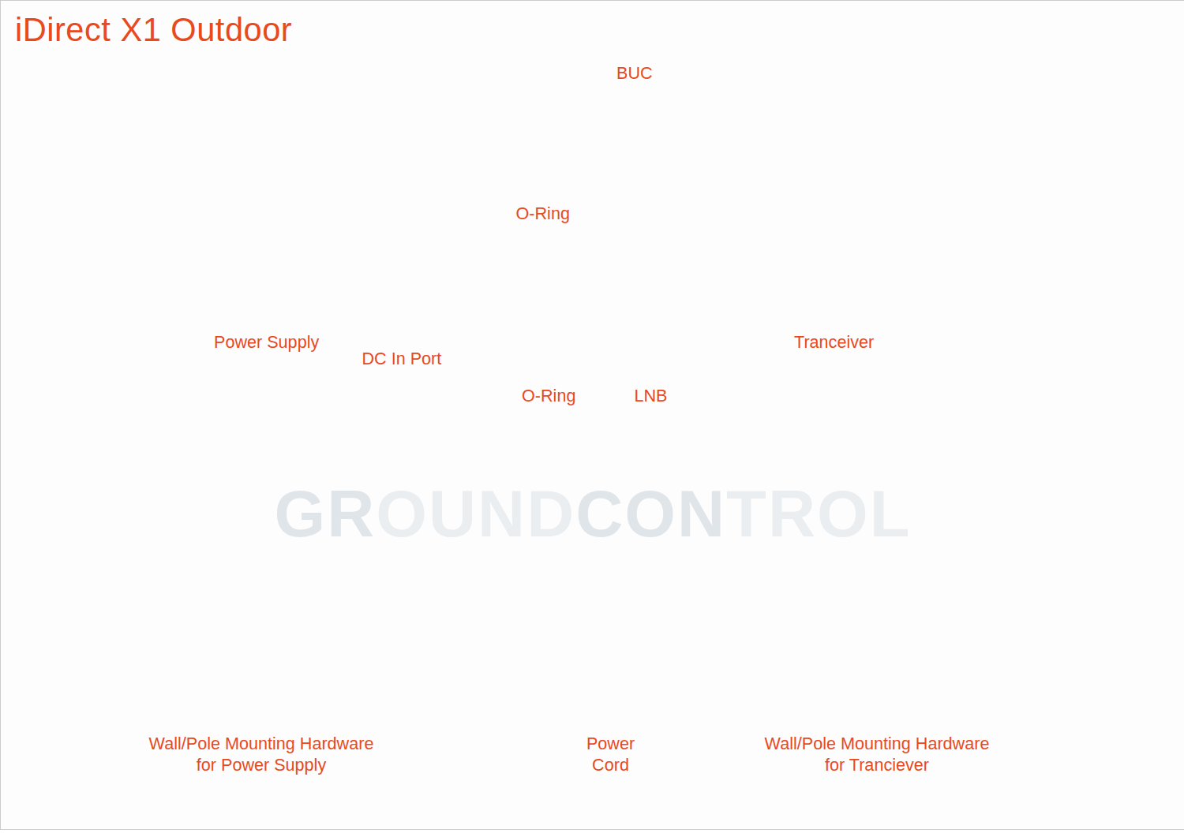iDirect X1 Outdoor
GROUNDCONTROL
BUC O-Ring Power Supply DC In Port O-Ring LNB Tranceiver Wall/Pole Mounting Hardware
for Power Supply Power
Cord Wall/Pole Mounting Hardware
for Tranciever
Labeled parts diagram of the iDirect X1 Outdoor kit, showing the BUC, O-Rings, Power Supply, DC In Port, LNB, Tranceiver, Wall/Pole Mounting Hardware for Power Supply, Power Cord, and Wall/Pole Mounting Hardware for Tranciever.